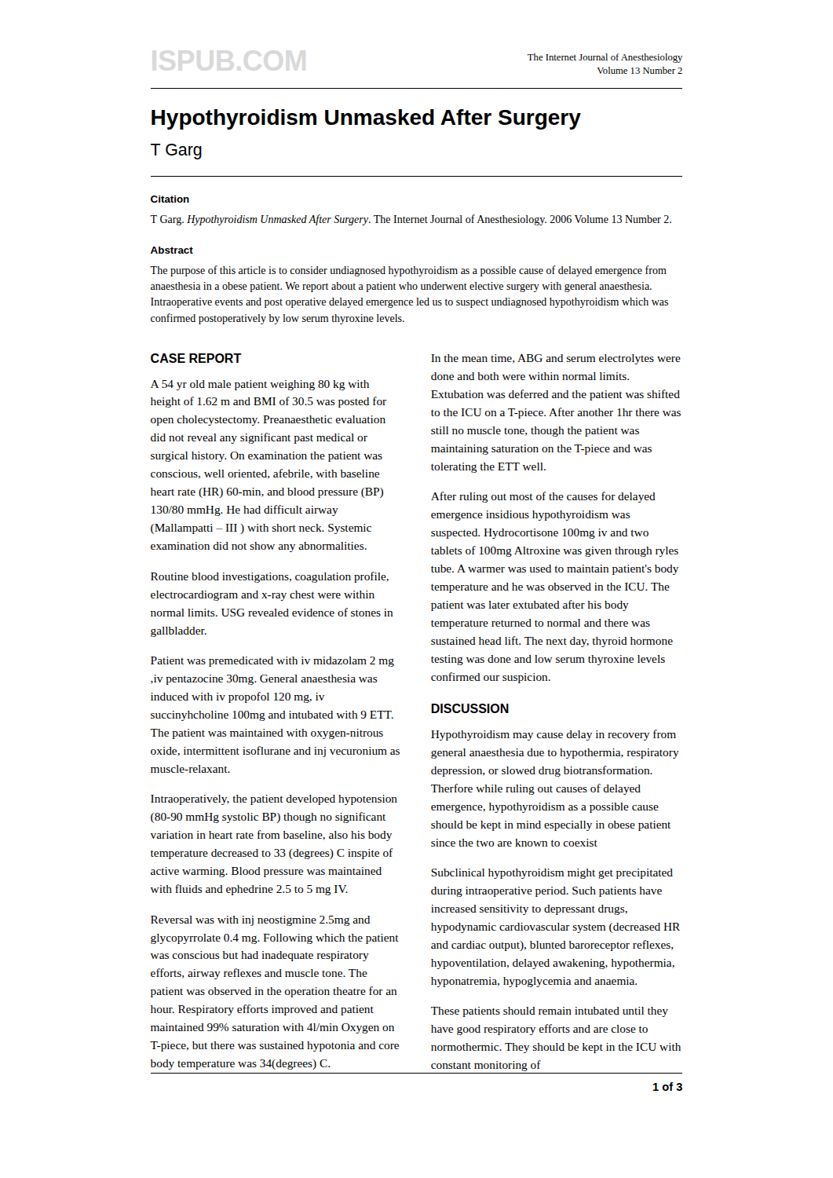ISPUB.COM
The Internet Journal of Anesthesiology
Volume 13 Number 2
Hypothyroidism Unmasked After Surgery
T Garg
Citation
T Garg. Hypothyroidism Unmasked After Surgery. The Internet Journal of Anesthesiology. 2006 Volume 13 Number 2.
Abstract
The purpose of this article is to consider undiagnosed hypothyroidism as a possible cause of delayed emergence from anaesthesia in a obese patient. We report about a patient who underwent elective surgery with general anaesthesia. Intraoperative events and post operative delayed emergence led us to suspect undiagnosed hypothyroidism which was confirmed postoperatively by low serum thyroxine levels.
CASE REPORT
A 54 yr old male patient weighing 80 kg with height of 1.62 m and BMI of 30.5 was posted for open cholecystectomy. Preanaesthetic evaluation did not reveal any significant past medical or surgical history. On examination the patient was conscious, well oriented, afebrile, with baseline heart rate (HR) 60-min, and blood pressure (BP) 130/80 mmHg. He had difficult airway (Mallampatti – III ) with short neck. Systemic examination did not show any abnormalities.
Routine blood investigations, coagulation profile, electrocardiogram and x-ray chest were within normal limits. USG revealed evidence of stones in gallbladder.
Patient was premedicated with iv midazolam 2 mg ,iv pentazocine 30mg. General anaesthesia was induced with iv propofol 120 mg, iv succinyhcholine 100mg and intubated with 9 ETT. The patient was maintained with oxygen-nitrous oxide, intermittent isoflurane and inj vecuronium as muscle-relaxant.
Intraoperatively, the patient developed hypotension (80-90 mmHg systolic BP) though no significant variation in heart rate from baseline, also his body temperature decreased to 33 (degrees) C inspite of active warming. Blood pressure was maintained with fluids and ephedrine 2.5 to 5 mg IV.
Reversal was with inj neostigmine 2.5mg and glycopyrrolate 0.4 mg. Following which the patient was conscious but had inadequate respiratory efforts, airway reflexes and muscle tone. The patient was observed in the operation theatre for an hour. Respiratory efforts improved and patient maintained 99% saturation with 4l/min Oxygen on T-piece, but there was sustained hypotonia and core body temperature was 34(degrees) C.
In the mean time, ABG and serum electrolytes were done and both were within normal limits. Extubation was deferred and the patient was shifted to the ICU on a T-piece. After another 1hr there was still no muscle tone, though the patient was maintaining saturation on the T-piece and was tolerating the ETT well.
After ruling out most of the causes for delayed emergence insidious hypothyroidism was suspected. Hydrocortisone 100mg iv and two tablets of 100mg Altroxine was given through ryles tube. A warmer was used to maintain patient's body temperature and he was observed in the ICU. The patient was later extubated after his body temperature returned to normal and there was sustained head lift. The next day, thyroid hormone testing was done and low serum thyroxine levels confirmed our suspicion.
DISCUSSION
Hypothyroidism may cause delay in recovery from general anaesthesia due to hypothermia, respiratory depression, or slowed drug biotransformation. Therfore while ruling out causes of delayed emergence, hypothyroidism as a possible cause should be kept in mind especially in obese patient since the two are known to coexist
Subclinical hypothyroidism might get precipitated during intraoperative period. Such patients have increased sensitivity to depressant drugs, hypodynamic cardiovascular system (decreased HR and cardiac output), blunted baroreceptor reflexes, hypoventilation, delayed awakening, hypothermia, hyponatremia, hypoglycemia and anaemia.
These patients should remain intubated until they have good respiratory efforts and are close to normothermic. They should be kept in the ICU with constant monitoring of
1 of 3